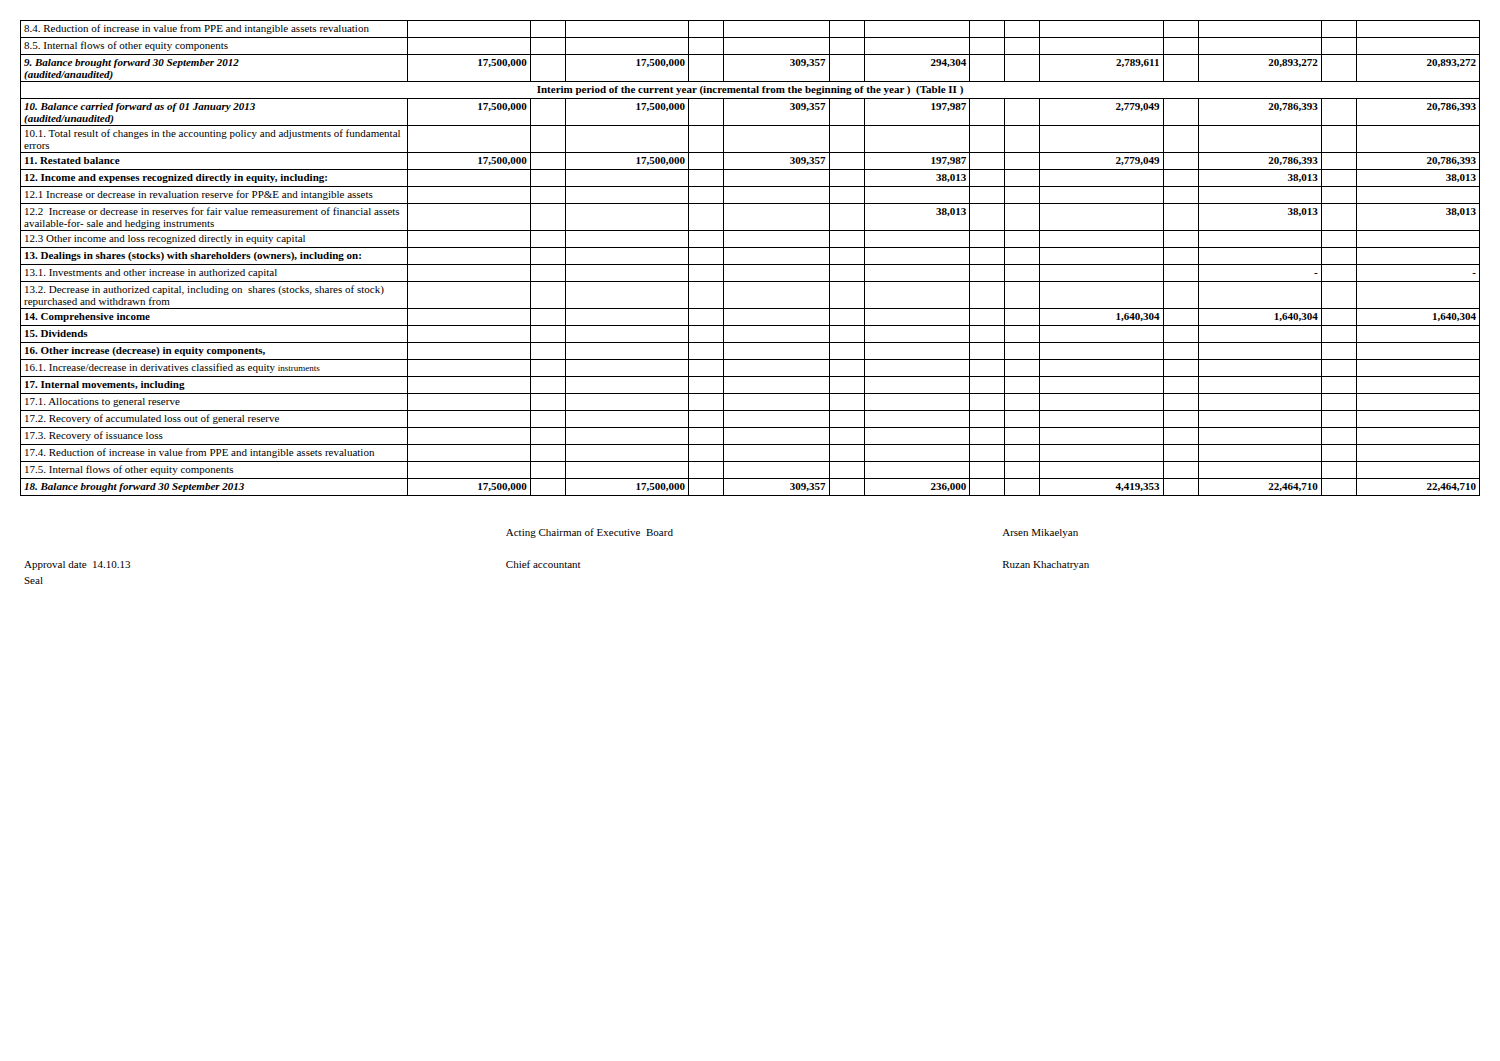| 8.4. Reduction of increase in value from PPE and intangible assets revaluation | | | | | | | | | | | | | | |
| 8.5. Internal flows of other equity components | | | | | | | | | | | | | | |
| 9. Balance brought forward 30 September 2012 (audited/anaudited) | 17,500,000 | | 17,500,000 | | 309,357 | | 294,304 | | | 2,789,611 | | 20,893,272 | | 20,893,272 |
| Interim period of the current year (incremental from the beginning of the year ) (Table II ) |
| 10. Balance carried forward as of 01 January 2013 (audited/unaudited) | 17,500,000 | | 17,500,000 | | 309,357 | | 197,987 | | | 2,779,049 | | 20,786,393 | | 20,786,393 |
| 10.1. Total result of changes in the accounting policy and adjustments of fundamental errors | | | | | | | | | | | | | | |
| 11. Restated balance | 17,500,000 | | 17,500,000 | | 309,357 | | 197,987 | | | 2,779,049 | | 20,786,393 | | 20,786,393 |
| 12. Income and expenses recognized directly in equity, including: | | | | | | | 38,013 | | | | | 38,013 | | 38,013 |
| 12.1 Increase or decrease in revaluation reserve for PP&E and intangible assets | | | | | | | | | | | | | | |
| 12.2 Increase or decrease in reserves for fair value remeasurement of financial assets available-for- sale and hedging instruments | | | | | | | 38,013 | | | | | 38,013 | | 38,013 |
| 12.3 Other income and loss recognized directly in equity capital | | | | | | | | | | | | | | |
| 13. Dealings in shares (stocks) with shareholders (owners), including on: | | | | | | | | | | | | | | |
| 13.1. Investments and other increase in authorized capital | | | | | | | | | | | | - | | - |
| 13.2. Decrease in authorized capital, including on shares (stocks, shares of stock) repurchased and withdrawn from | | | | | | | | | | | | | | |
| 14. Comprehensive income | | | | | | | | | | 1,640,304 | | 1,640,304 | | 1,640,304 |
| 15. Dividends | | | | | | | | | | | | | | |
| 16. Other increase (decrease) in equity components, | | | | | | | | | | | | | | |
| 16.1. Increase/decrease in derivatives classified as equity instruments | | | | | | | | | | | | | | |
| 17. Internal movements, including | | | | | | | | | | | | | | |
| 17.1. Allocations to general reserve | | | | | | | | | | | | | | |
| 17.2. Recovery of accumulated loss out of general reserve | | | | | | | | | | | | | | |
| 17.3. Recovery of issuance loss | | | | | | | | | | | | | | |
| 17.4. Reduction of increase in value from PPE and intangible assets revaluation | | | | | | | | | | | | | | |
| 17.5. Internal flows of other equity components | | | | | | | | | | | | | | |
| 18. Balance brought forward 30 September 2013 | 17,500,000 | | 17,500,000 | | 309,357 | | 236,000 | | | 4,419,353 | | 22,464,710 | | 22,464,710 |
| | Acting Chairman of Executive Board | Arsen Mikaelyan |
| Approval date 14.10.13 | Chief accountant | Ruzan Khachatryan |
| Seal | | |